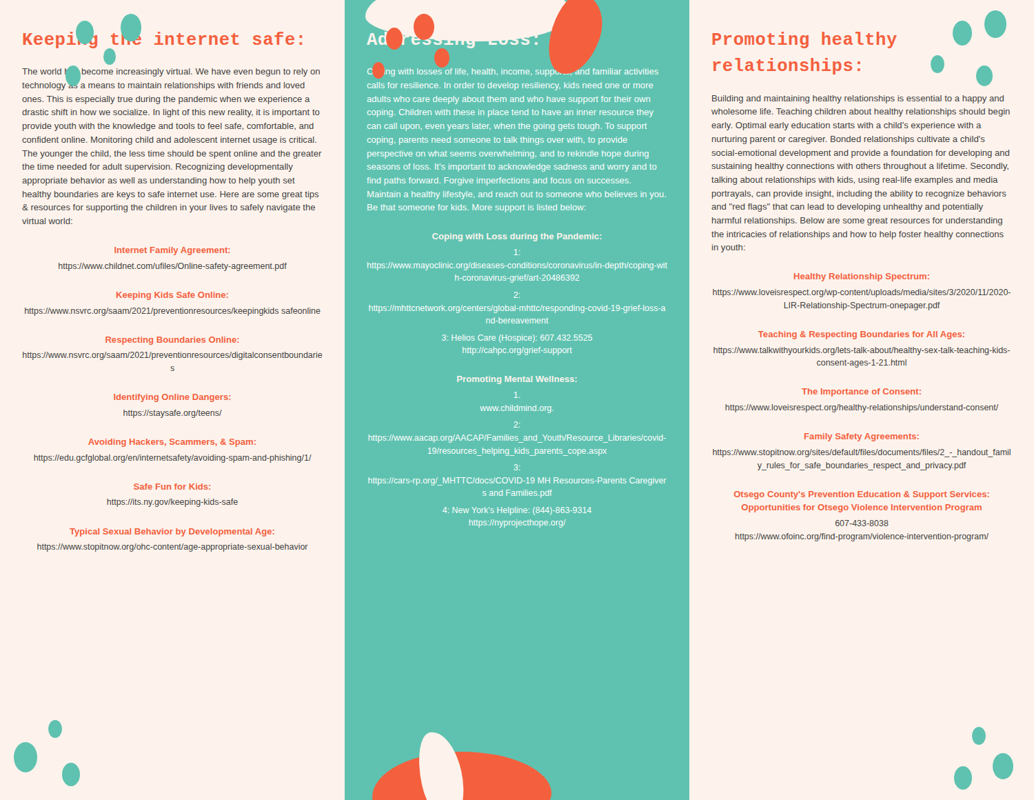Keeping the internet safe:
The world has become increasingly virtual. We have even begun to rely on technology as a means to maintain relationships with friends and loved ones. This is especially true during the pandemic when we experience a drastic shift in how we socialize. In light of this new reality, it is important to provide youth with the knowledge and tools to feel safe, comfortable, and confident online. Monitoring child and adolescent internet usage is critical. The younger the child, the less time should be spent online and the greater the time needed for adult supervision. Recognizing developmentally appropriate behavior as well as understanding how to help youth set healthy boundaries are keys to safe internet use. Here are some great tips & resources for supporting the children in your lives to safely navigate the virtual world:
Internet Family Agreement:
https://www.childnet.com/ufiles/Online-safety-agreement.pdf
Keeping Kids Safe Online:
https://www.nsvrc.org/saam/2021/preventionresources/keepingkids safeonline
Respecting Boundaries Online:
https://www.nsvrc.org/saam/2021/preventionresources/digitalconsentboundaries
Identifying Online Dangers:
https://staysafe.org/teens/
Avoiding Hackers, Scammers, & Spam:
https://edu.gcfglobal.org/en/internetsafety/avoiding-spam-and-phishing/1/
Safe Fun for Kids:
https://its.ny.gov/keeping-kids-safe
Typical Sexual Behavior by Developmental Age:
https://www.stopitnow.org/ohc-content/age-appropriate-sexual-behavior
Addressing Loss:
Coping with losses of life, health, income, supports, and familiar activities calls for resilience. In order to develop resiliency, kids need one or more adults who care deeply about them and who have support for their own coping. Children with these in place tend to have an inner resource they can call upon, even years later, when the going gets tough. To support coping, parents need someone to talk things over with, to provide perspective on what seems overwhelming, and to rekindle hope during seasons of loss. It's important to acknowledge sadness and worry and to find paths forward. Forgive imperfections and focus on successes. Maintain a healthy lifestyle, and reach out to someone who believes in you. Be that someone for kids. More support is listed below:
Coping with Loss during the Pandemic:
1: https://www.mayoclinic.org/diseases-conditions/coronavirus/in-depth/coping-with-coronavirus-grief/art-20486392
2: https://mhttcnetwork.org/centers/global-mhttc/responding-covid-19-grief-loss-and-bereavement
3: Helios Care (Hospice): 607.432.5525
http://cahpc.org/grief-support
Promoting Mental Wellness:
1. www.childmind.org.
2: https://www.aacap.org/AACAP/Families_and_Youth/Resource_Libraries/covid-19/resources_helping_kids_parents_cope.aspx
3: https://cars-rp.org/_MHTTC/docs/COVID-19 MH Resources-Parents Caregivers and Families.pdf
4: New York's Helpline: (844)-863-9314
https://nyprojecthope.org/
Promoting healthy relationships:
Building and maintaining healthy relationships is essential to a happy and wholesome life. Teaching children about healthy relationships should begin early. Optimal early education starts with a child's experience with a nurturing parent or caregiver. Bonded relationships cultivate a child's social-emotional development and provide a foundation for developing and sustaining healthy connections with others throughout a lifetime. Secondly, talking about relationships with kids, using real-life examples and media portrayals, can provide insight, including the ability to recognize behaviors and "red flags" that can lead to developing unhealthy and potentially harmful relationships. Below are some great resources for understanding the intricacies of relationships and how to help foster healthy connections in youth:
Healthy Relationship Spectrum:
https://www.loveisrespect.org/wp-content/uploads/media/sites/3/2020/11/2020-LIR-Relationship-Spectrum-onepager.pdf
Teaching & Respecting Boundaries for All Ages:
https://www.talkwithyourkids.org/lets-talk-about/healthy-sex-talk-teaching-kids-consent-ages-1-21.html
The Importance of Consent:
https://www.loveisrespect.org/healthy-relationships/understand-consent/
Family Safety Agreements:
https://www.stopitnow.org/sites/default/files/documents/files/2_-_handout_family_rules_for_safe_boundaries_respect_and_privacy.pdf
Otsego County's Prevention Education & Support Services: Opportunities for Otsego Violence Intervention Program
607-433-8038 https://www.ofoinc.org/find-program/violence-intervention-program/